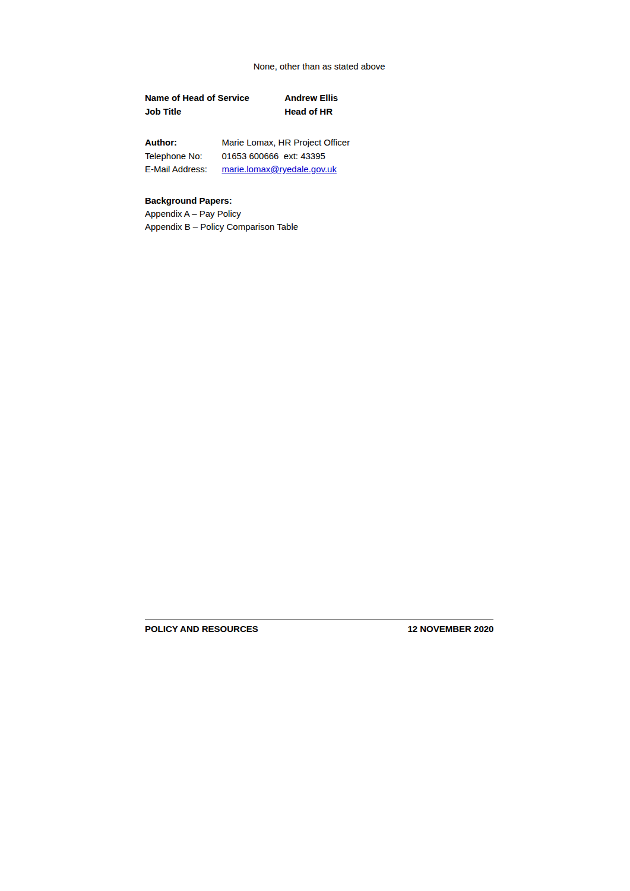None, other than as stated above
| Name of Head of Service | Andrew Ellis |
| Job Title | Head of HR |
| Author: | Marie Lomax, HR Project Officer |
| Telephone No: | 01653 600666 ext: 43395 |
| E-Mail Address: | marie.lomax@ryedale.gov.uk |
Background Papers:
Appendix A – Pay Policy
Appendix B – Policy Comparison Table
POLICY AND RESOURCES 12 NOVEMBER 2020